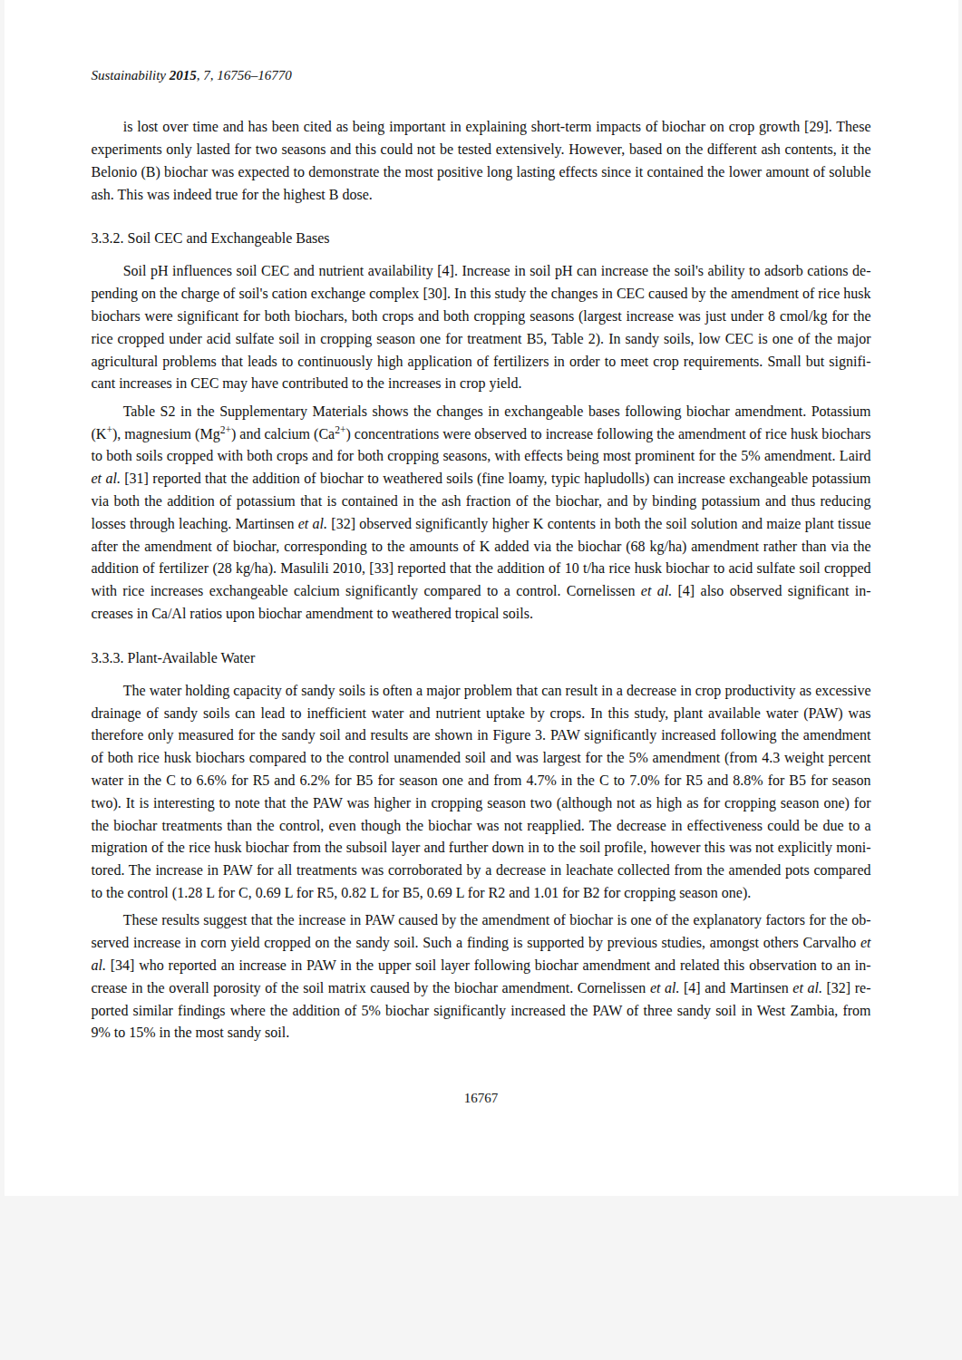Sustainability 2015, 7, 16756–16770
is lost over time and has been cited as being important in explaining short-term impacts of biochar on crop growth [29]. These experiments only lasted for two seasons and this could not be tested extensively. However, based on the different ash contents, it the Belonio (B) biochar was expected to demonstrate the most positive long lasting effects since it contained the lower amount of soluble ash. This was indeed true for the highest B dose.
3.3.2. Soil CEC and Exchangeable Bases
Soil pH influences soil CEC and nutrient availability [4]. Increase in soil pH can increase the soil's ability to adsorb cations depending on the charge of soil's cation exchange complex [30]. In this study the changes in CEC caused by the amendment of rice husk biochars were significant for both biochars, both crops and both cropping seasons (largest increase was just under 8 cmol/kg for the rice cropped under acid sulfate soil in cropping season one for treatment B5, Table 2). In sandy soils, low CEC is one of the major agricultural problems that leads to continuously high application of fertilizers in order to meet crop requirements. Small but significant increases in CEC may have contributed to the increases in crop yield.
Table S2 in the Supplementary Materials shows the changes in exchangeable bases following biochar amendment. Potassium (K+), magnesium (Mg2+) and calcium (Ca2+) concentrations were observed to increase following the amendment of rice husk biochars to both soils cropped with both crops and for both cropping seasons, with effects being most prominent for the 5% amendment. Laird et al. [31] reported that the addition of biochar to weathered soils (fine loamy, typic hapludolls) can increase exchangeable potassium via both the addition of potassium that is contained in the ash fraction of the biochar, and by binding potassium and thus reducing losses through leaching. Martinsen et al. [32] observed significantly higher K contents in both the soil solution and maize plant tissue after the amendment of biochar, corresponding to the amounts of K added via the biochar (68 kg/ha) amendment rather than via the addition of fertilizer (28 kg/ha). Masulili 2010, [33] reported that the addition of 10 t/ha rice husk biochar to acid sulfate soil cropped with rice increases exchangeable calcium significantly compared to a control. Cornelissen et al. [4] also observed significant increases in Ca/Al ratios upon biochar amendment to weathered tropical soils.
3.3.3. Plant-Available Water
The water holding capacity of sandy soils is often a major problem that can result in a decrease in crop productivity as excessive drainage of sandy soils can lead to inefficient water and nutrient uptake by crops. In this study, plant available water (PAW) was therefore only measured for the sandy soil and results are shown in Figure 3. PAW significantly increased following the amendment of both rice husk biochars compared to the control unamended soil and was largest for the 5% amendment (from 4.3 weight percent water in the C to 6.6% for R5 and 6.2% for B5 for season one and from 4.7% in the C to 7.0% for R5 and 8.8% for B5 for season two). It is interesting to note that the PAW was higher in cropping season two (although not as high as for cropping season one) for the biochar treatments than the control, even though the biochar was not reapplied. The decrease in effectiveness could be due to a migration of the rice husk biochar from the subsoil layer and further down in to the soil profile, however this was not explicitly monitored. The increase in PAW for all treatments was corroborated by a decrease in leachate collected from the amended pots compared to the control (1.28 L for C, 0.69 L for R5, 0.82 L for B5, 0.69 L for R2 and 1.01 for B2 for cropping season one).
These results suggest that the increase in PAW caused by the amendment of biochar is one of the explanatory factors for the observed increase in corn yield cropped on the sandy soil. Such a finding is supported by previous studies, amongst others Carvalho et al. [34] who reported an increase in PAW in the upper soil layer following biochar amendment and related this observation to an increase in the overall porosity of the soil matrix caused by the biochar amendment. Cornelissen et al. [4] and Martinsen et al. [32] reported similar findings where the addition of 5% biochar significantly increased the PAW of three sandy soil in West Zambia, from 9% to 15% in the most sandy soil.
16767